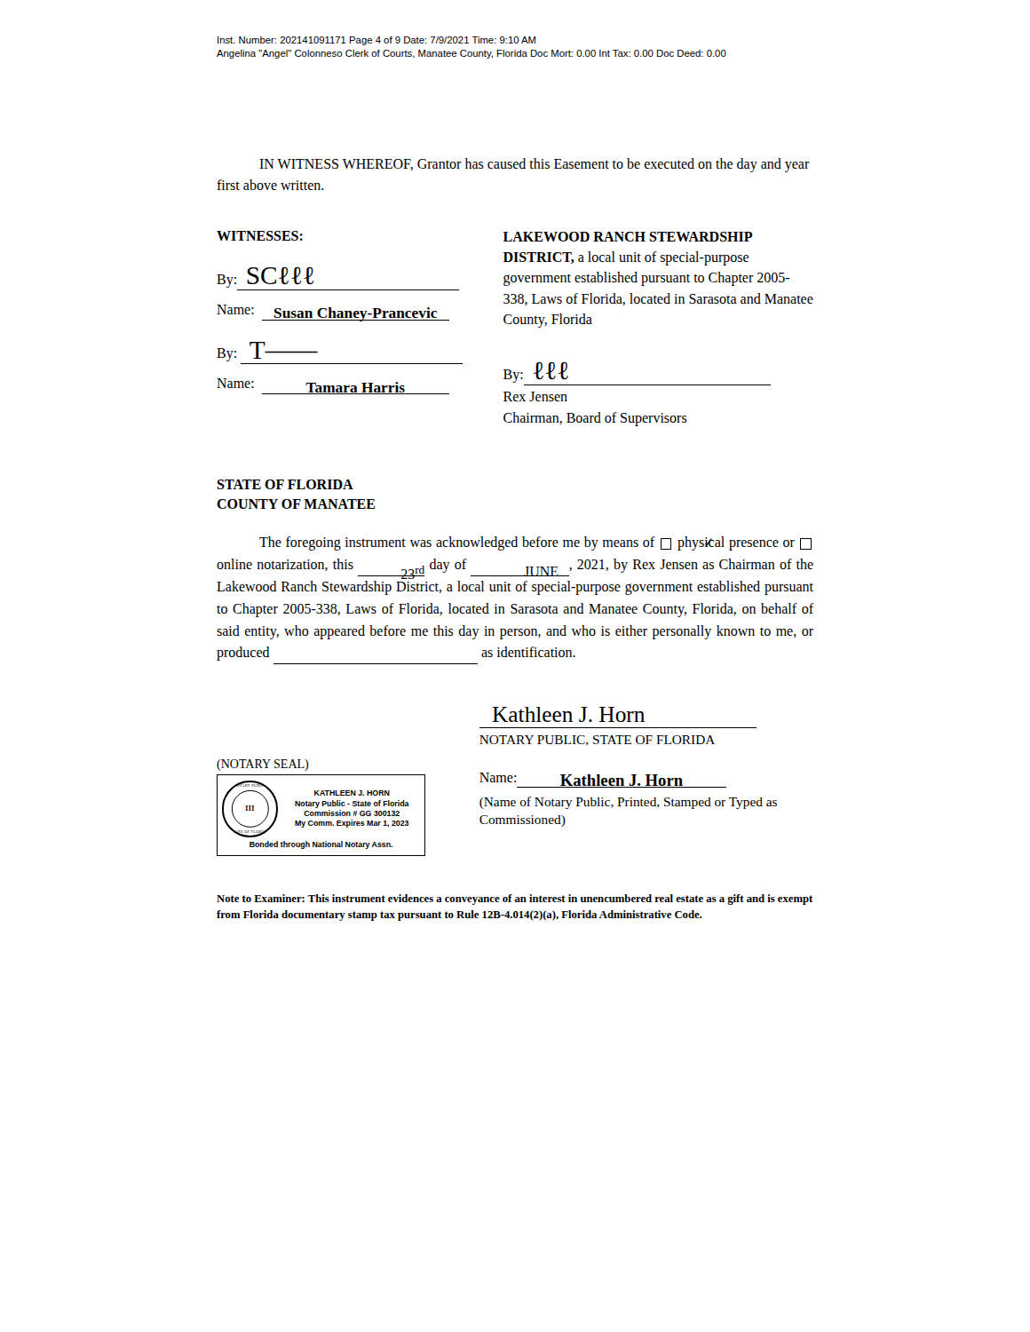Inst. Number: 202141091171 Page 4 of 9 Date: 7/9/2021 Time: 9:10 AM
Angelina "Angel" Colonneso Clerk of Courts, Manatee County, Florida Doc Mort: 0.00 Int Tax: 0.00 Doc Deed: 0.00
IN WITNESS WHEREOF, Grantor has caused this Easement to be executed on the day and year first above written.
| WITNESSES: By: SCℓℓℓ Name: Susan Chaney-Prancevic By: T—— Name: Tamara Harris | LAKEWOOD RANCH STEWARDSHIP DISTRICT, a local unit of special-purpose government established pursuant to Chapter 2005-338, Laws of Florida, located in Sarasota and Manatee County, Florida By: ℓℓℓ Rex Jensen Chairman, Board of Supervisors |
STATE OF FLORIDA
COUNTY OF MANATEE
The foregoing instrument was acknowledged before me by means of physical presence or online notarization, this 23rd day of JUNE, 2021, by Rex Jensen as Chairman of the Lakewood Ranch Stewardship District, a local unit of special-purpose government established pursuant to Chapter 2005-338, Laws of Florida, located in Sarasota and Manatee County, Florida, on behalf of said entity, who appeared before me this day in person, and who is either personally known to me, or produced as identification.
| (NOTARY SEAL) NOTARY PUBLIC STATE OF FLORIDA KATHLEEN J. HORN Notary Public - State of Florida Commission # GG 300132 My Comm. Expires Mar 1, 2023 Bonded through National Notary Assn. | Kathleen J. Horn NOTARY PUBLIC, STATE OF FLORIDA Name: Kathleen J. Horn (Name of Notary Public, Printed, Stamped or Typed as Commissioned) |
Note to Examiner: This instrument evidences a conveyance of an interest in unencumbered real estate as a gift and is exempt from Florida documentary stamp tax pursuant to Rule 12B-4.014(2)(a), Florida Administrative Code.